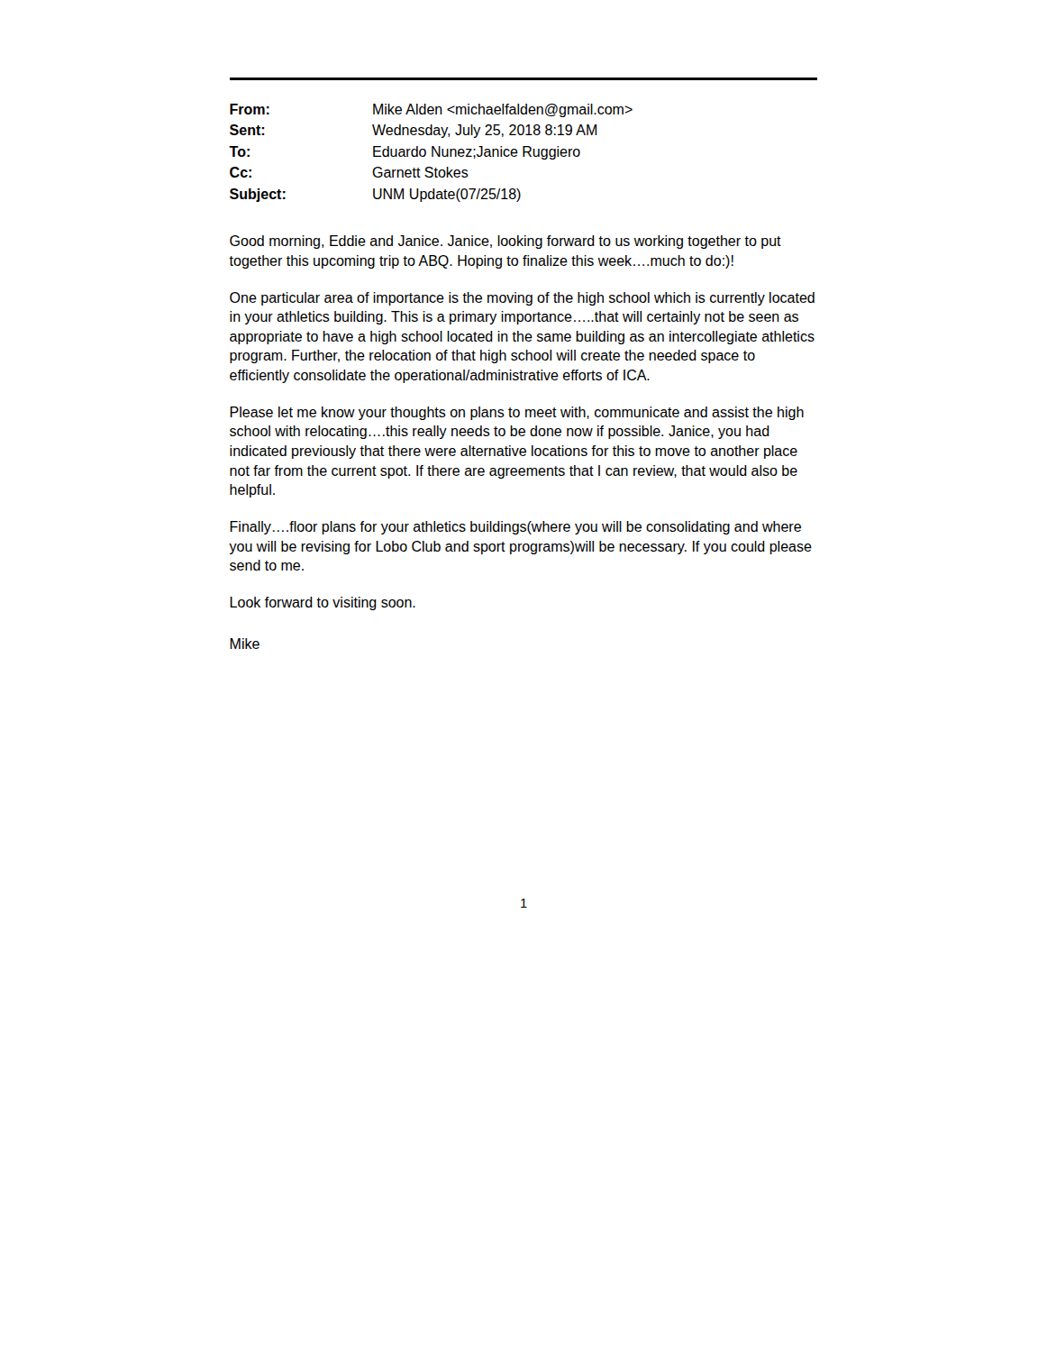| From: | Mike Alden <michaelfalden@gmail.com> |
| Sent: | Wednesday, July 25, 2018 8:19 AM |
| To: | Eduardo Nunez;Janice Ruggiero |
| Cc: | Garnett Stokes |
| Subject: | UNM Update(07/25/18) |
Good morning, Eddie and Janice. Janice, looking forward to us working together to put together this upcoming trip to ABQ. Hoping to finalize this week….much to do:)!
One particular area of importance is the moving of the high school which is currently located in your athletics building. This is a primary importance…..that will certainly not be seen as appropriate to have a high school located in the same building as an intercollegiate athletics program. Further, the relocation of that high school will create the needed space to efficiently consolidate the operational/administrative efforts of ICA.
Please let me know your thoughts on plans to meet with, communicate and assist the high school with relocating….this really needs to be done now if possible. Janice, you had indicated previously that there were alternative locations for this to move to another place not far from the current spot. If there are agreements that I can review, that would also be helpful.
Finally….floor plans for your athletics buildings(where you will be consolidating and where you will be revising for Lobo Club and sport programs)will be necessary. If you could please send to me.
Look forward to visiting soon.
Mike
1